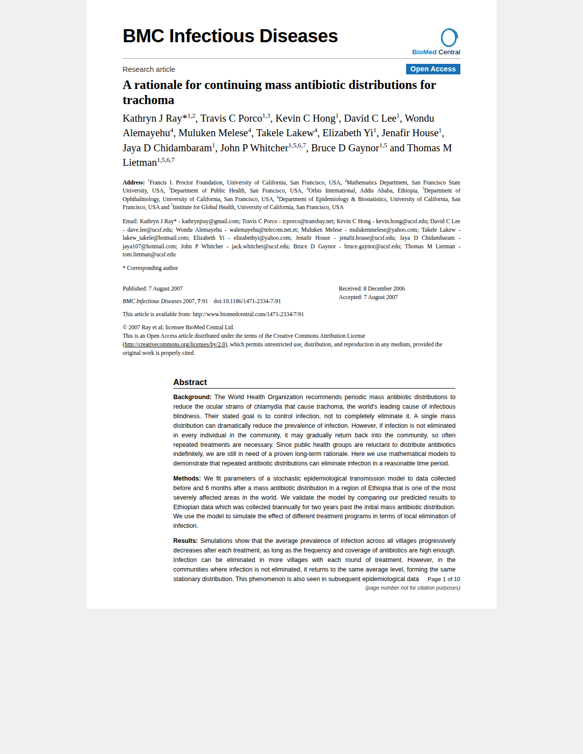BMC Infectious Diseases
BioMed Central
Research article
Open Access
A rationale for continuing mass antibiotic distributions for trachoma
Kathryn J Ray*1,2, Travis C Porco1,3, Kevin C Hong1, David C Lee1, Wondu Alemayehu4, Muluken Melese4, Takele Lakew4, Elizabeth Yi1, Jenafir House1, Jaya D Chidambaram1, John P Whitcher1,5,6,7, Bruce D Gaynor1,5 and Thomas M Lietman1,5,6,7
Address: 1Francis I. Proctor Foundation, University of California, San Francisco, USA, 2Mathematics Department, San Francisco State University, USA, 3Department of Public Health, San Francisco, USA, 4Orbis International, Addis Ababa, Ethiopia, 5Department of Ophthalmology, University of California, San Francisco, USA, 6Department of Epidemiology & Biostatistics, University of California, San Francisco, USA and 7Institute for Global Health, University of California, San Francisco, USA
Email: Kathryn J Ray* - kathrynjray@gmail.com; Travis C Porco - tcporco@transbay.net; Kevin C Hong - kevin.hong@ucsf.edu; David C Lee - dave.lee@ucsf.edu; Wondu Alemayehu - walemayehu@telecom.net.et; Muluken Melese - mulukenmelese@yahoo.com; Takele Lakew - lakew_takele@hotmail.com; Elizabeth Yi - elizabethyi@yahoo.com; Jenafir House - jenafir.house@ucsf.edu; Jaya D Chidambaram - jaya107@hotmail.com; John P Whitcher - jack.whitcher@ucsf.edu; Bruce D Gaynor - bruce.gaynor@ucsf.edu; Thomas M Lietman - tom.lietman@ucsf.edu
* Corresponding author
Published: 7 August 2007
BMC Infectious Diseases 2007, 7:91 doi:10.1186/1471-2334-7-91
This article is available from: http://www.biomedcentral.com/1471-2334/7/91
Received: 8 December 2006
Accepted: 7 August 2007
© 2007 Ray et al; licensee BioMed Central Ltd.
This is an Open Access article distributed under the terms of the Creative Commons Attribution License (http://creativecommons.org/licenses/by/2.0), which permits unrestricted use, distribution, and reproduction in any medium, provided the original work is properly cited.
Abstract
Background: The World Health Organization recommends periodic mass antibiotic distributions to reduce the ocular strains of chlamydia that cause trachoma, the world's leading cause of infectious blindness. Their stated goal is to control infection, not to completely eliminate it. A single mass distribution can dramatically reduce the prevalence of infection. However, if infection is not eliminated in every individual in the community, it may gradually return back into the community, so often repeated treatments are necessary. Since public health groups are reluctant to distribute antibiotics indefinitely, we are still in need of a proven long-term rationale. Here we use mathematical models to demonstrate that repeated antibiotic distributions can eliminate infection in a reasonable time period.
Methods: We fit parameters of a stochastic epidemiological transmission model to data collected before and 6 months after a mass antibiotic distribution in a region of Ethiopia that is one of the most severely affected areas in the world. We validate the model by comparing our predicted results to Ethiopian data which was collected biannually for two years past the initial mass antibiotic distribution. We use the model to simulate the effect of different treatment programs in terms of local elimination of infection.
Results: Simulations show that the average prevalence of infection across all villages progressively decreases after each treatment, as long as the frequency and coverage of antibiotics are high enough. Infection can be eliminated in more villages with each round of treatment. However, in the communities where infection is not eliminated, it returns to the same average level, forming the same stationary distribution. This phenomenon is also seen in subsequent epidemiological data
Page 1 of 10
(page number not for citation purposes)